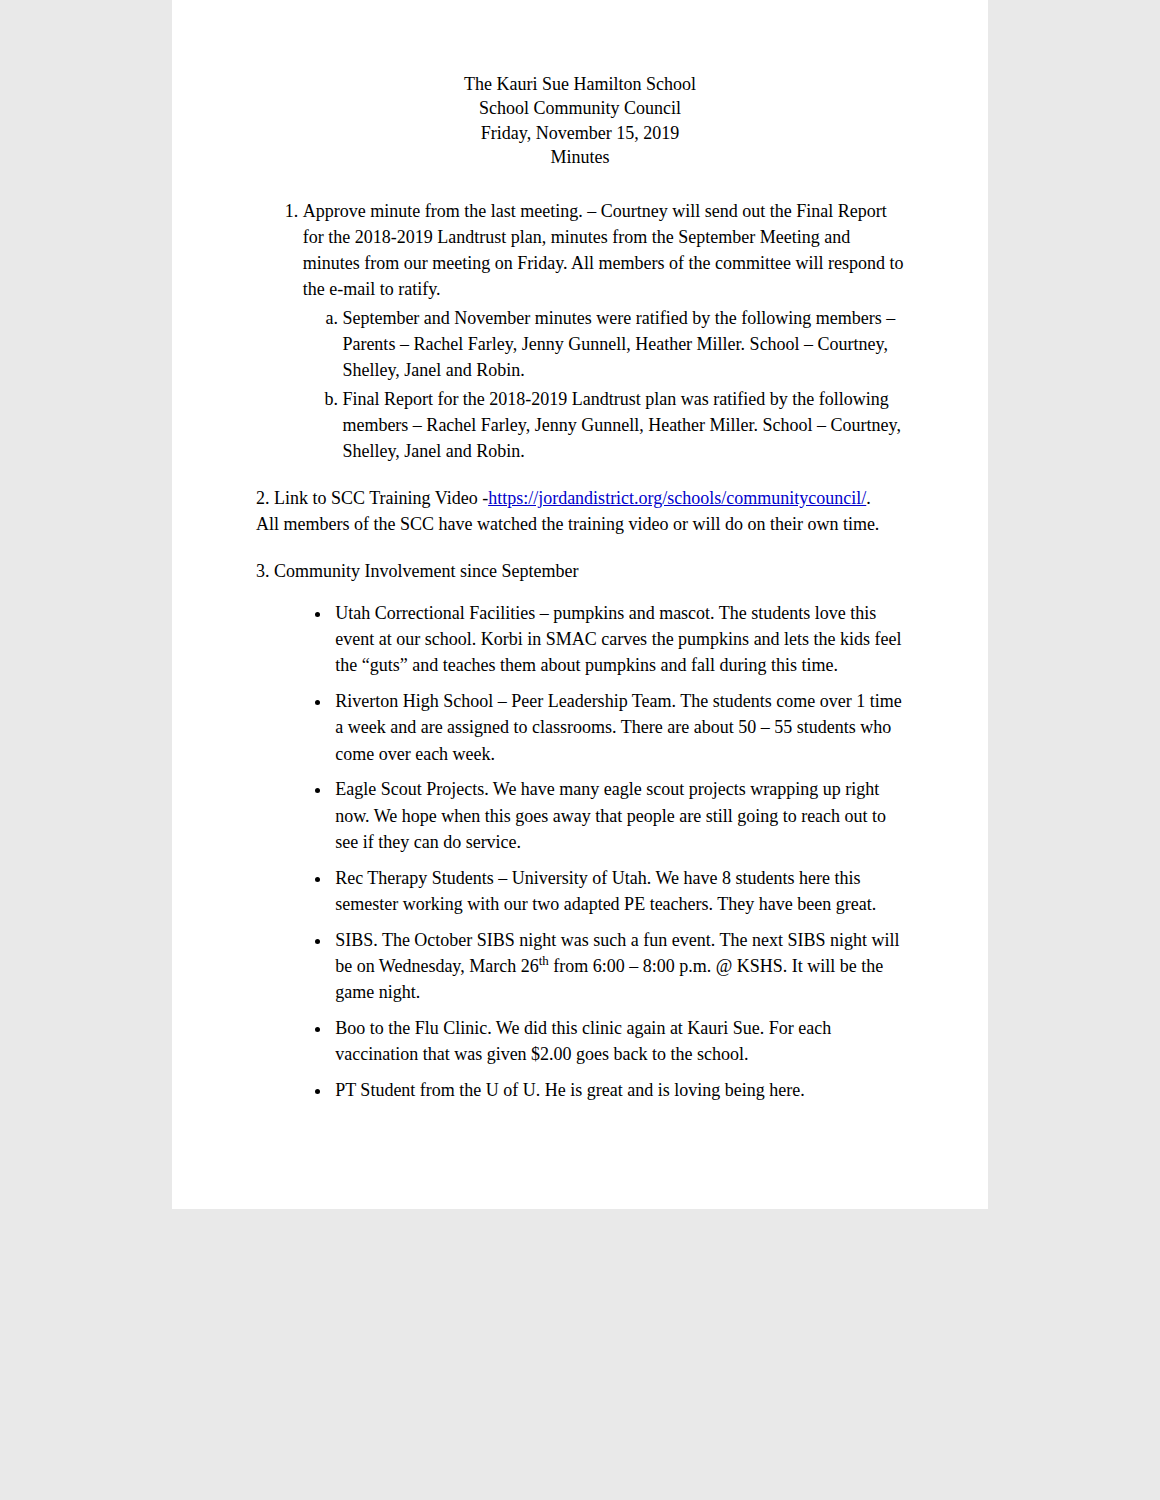The Kauri Sue Hamilton School
School Community Council
Friday, November 15, 2019
Minutes
Approve minute from the last meeting. – Courtney will send out the Final Report for the 2018-2019 Landtrust plan, minutes from the September Meeting and minutes from our meeting on Friday. All members of the committee will respond to the e-mail to ratify.
September and November minutes were ratified by the following members – Parents – Rachel Farley, Jenny Gunnell, Heather Miller. School – Courtney, Shelley, Janel and Robin.
Final Report for the 2018-2019 Landtrust plan was ratified by the following members – Rachel Farley, Jenny Gunnell, Heather Miller. School – Courtney, Shelley, Janel and Robin.
2. Link to SCC Training Video -https://jordandistrict.org/schools/communitycouncil/.
All members of the SCC have watched the training video or will do on their own time.
3. Community Involvement since September
Utah Correctional Facilities – pumpkins and mascot. The students love this event at our school. Korbi in SMAC carves the pumpkins and lets the kids feel the “guts” and teaches them about pumpkins and fall during this time.
Riverton High School – Peer Leadership Team. The students come over 1 time a week and are assigned to classrooms. There are about 50 – 55 students who come over each week.
Eagle Scout Projects. We have many eagle scout projects wrapping up right now. We hope when this goes away that people are still going to reach out to see if they can do service.
Rec Therapy Students – University of Utah. We have 8 students here this semester working with our two adapted PE teachers. They have been great.
SIBS. The October SIBS night was such a fun event. The next SIBS night will be on Wednesday, March 26th from 6:00 – 8:00 p.m. @ KSHS. It will be the game night.
Boo to the Flu Clinic. We did this clinic again at Kauri Sue. For each vaccination that was given $2.00 goes back to the school.
PT Student from the U of U. He is great and is loving being here.